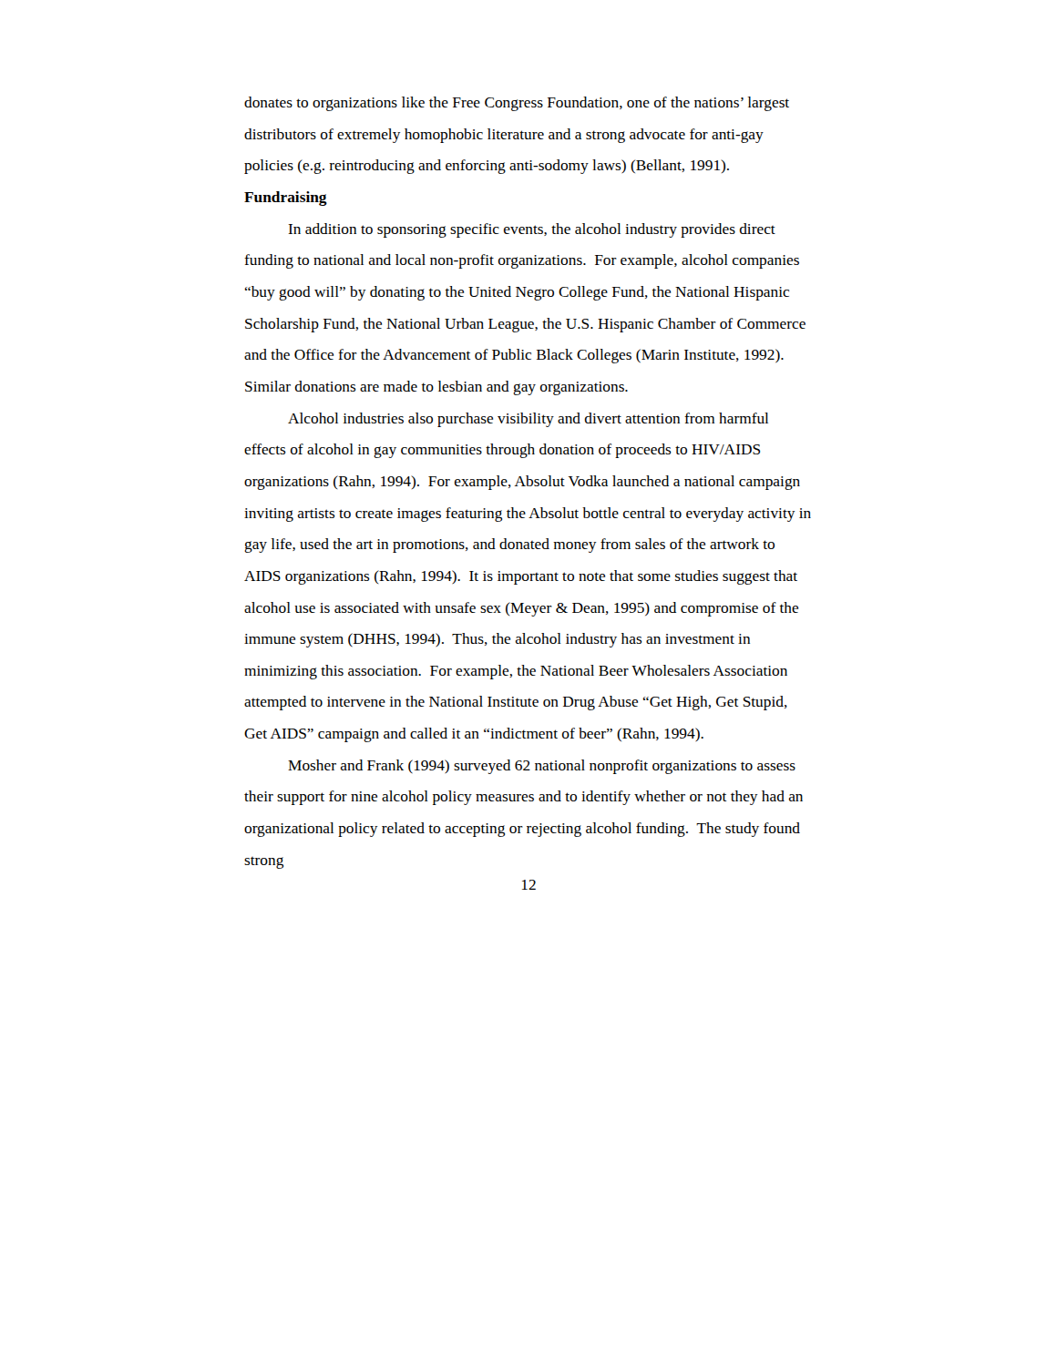donates to organizations like the Free Congress Foundation, one of the nations’ largest distributors of extremely homophobic literature and a strong advocate for anti-gay policies (e.g. reintroducing and enforcing anti-sodomy laws) (Bellant, 1991).
Fundraising
In addition to sponsoring specific events, the alcohol industry provides direct funding to national and local non-profit organizations. For example, alcohol companies “buy good will” by donating to the United Negro College Fund, the National Hispanic Scholarship Fund, the National Urban League, the U.S. Hispanic Chamber of Commerce and the Office for the Advancement of Public Black Colleges (Marin Institute, 1992). Similar donations are made to lesbian and gay organizations.
Alcohol industries also purchase visibility and divert attention from harmful effects of alcohol in gay communities through donation of proceeds to HIV/AIDS organizations (Rahn, 1994). For example, Absolut Vodka launched a national campaign inviting artists to create images featuring the Absolut bottle central to everyday activity in gay life, used the art in promotions, and donated money from sales of the artwork to AIDS organizations (Rahn, 1994). It is important to note that some studies suggest that alcohol use is associated with unsafe sex (Meyer & Dean, 1995) and compromise of the immune system (DHHS, 1994). Thus, the alcohol industry has an investment in minimizing this association. For example, the National Beer Wholesalers Association attempted to intervene in the National Institute on Drug Abuse “Get High, Get Stupid, Get AIDS” campaign and called it an “indictment of beer” (Rahn, 1994).
Mosher and Frank (1994) surveyed 62 national nonprofit organizations to assess their support for nine alcohol policy measures and to identify whether or not they had an organizational policy related to accepting or rejecting alcohol funding. The study found strong
12